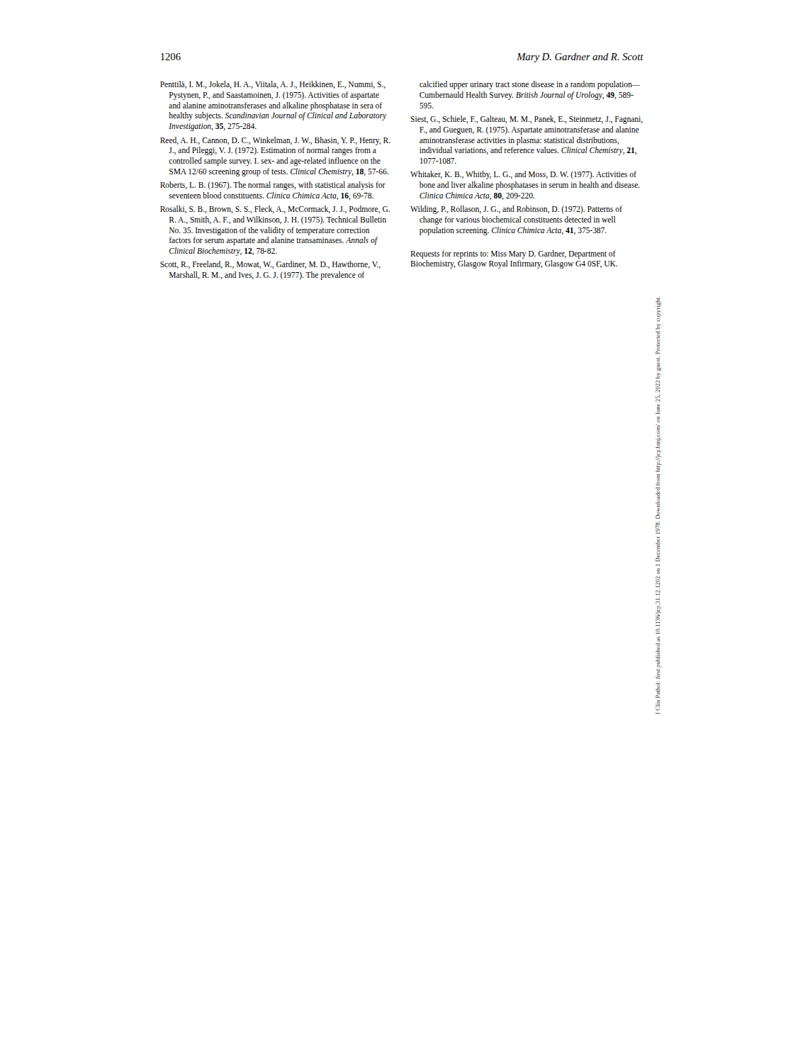1206 Mary D. Gardner and R. Scott
Penttilä, I. M., Jokela, H. A., Viitala, A. J., Heikkinen, E., Nummi, S., Pystynen, P., and Saastamoinen, J. (1975). Activities of aspartate and alanine aminotransferases and alkaline phosphatase in sera of healthy subjects. Scandinavian Journal of Clinical and Laboratory Investigation, 35, 275-284.
Reed, A. H., Cannon, D. C., Winkelman, J. W., Bhasin, Y. P., Henry, R. J., and Pileggi, V. J. (1972). Estimation of normal ranges from a controlled sample survey. I. sex- and age-related influence on the SMA 12/60 screening group of tests. Clinical Chemistry, 18, 57-66.
Roberts, L. B. (1967). The normal ranges, with statistical analysis for seventeen blood constituents. Clinica Chimica Acta, 16, 69-78.
Rosalki, S. B., Brown, S. S., Fleck, A., McCormack, J. J., Podmore, G. R. A., Smith, A. F., and Wilkinson, J. H. (1975). Technical Bulletin No. 35. Investigation of the validity of temperature correction factors for serum aspartate and alanine transaminases. Annals of Clinical Biochemistry, 12, 78-82.
Scott, R., Freeland, R., Mowat, W., Gardiner, M. D., Hawthorne, V., Marshall, R. M., and Ives, J. G. J. (1977). The prevalence of calcified upper urinary tract stone disease in a random population—Cumbernauld Health Survey. British Journal of Urology, 49, 589-595.
Siest, G., Schiele, F., Galteau, M. M., Panek, E., Steinmetz, J., Fagnani, F., and Gueguen, R. (1975). Aspartate aminotransferase and alanine aminotransferase activities in plasma: statistical distributions, individual variations, and reference values. Clinical Chemistry, 21, 1077-1087.
Whitaker, K. B., Whitby, L. G., and Moss, D. W. (1977). Activities of bone and liver alkaline phosphatases in serum in health and disease. Clinica Chimica Acta, 80, 209-220.
Wilding, P., Rollason, J. G., and Robinson, D. (1972). Patterns of change for various biochemical constituents detected in well population screening. Clinica Chimica Acta, 41, 375-387.
Requests for reprints to: Miss Mary D. Gardner, Department of Biochemistry, Glasgow Royal Infirmary, Glasgow G4 0SF, UK.
J Clin Pathol: first published as 10.1136/jcp.31.12.1202 on 1 December 1978. Downloaded from http://jcp.bmj.com/ on June 25, 2022 by guest. Protected by copyright.